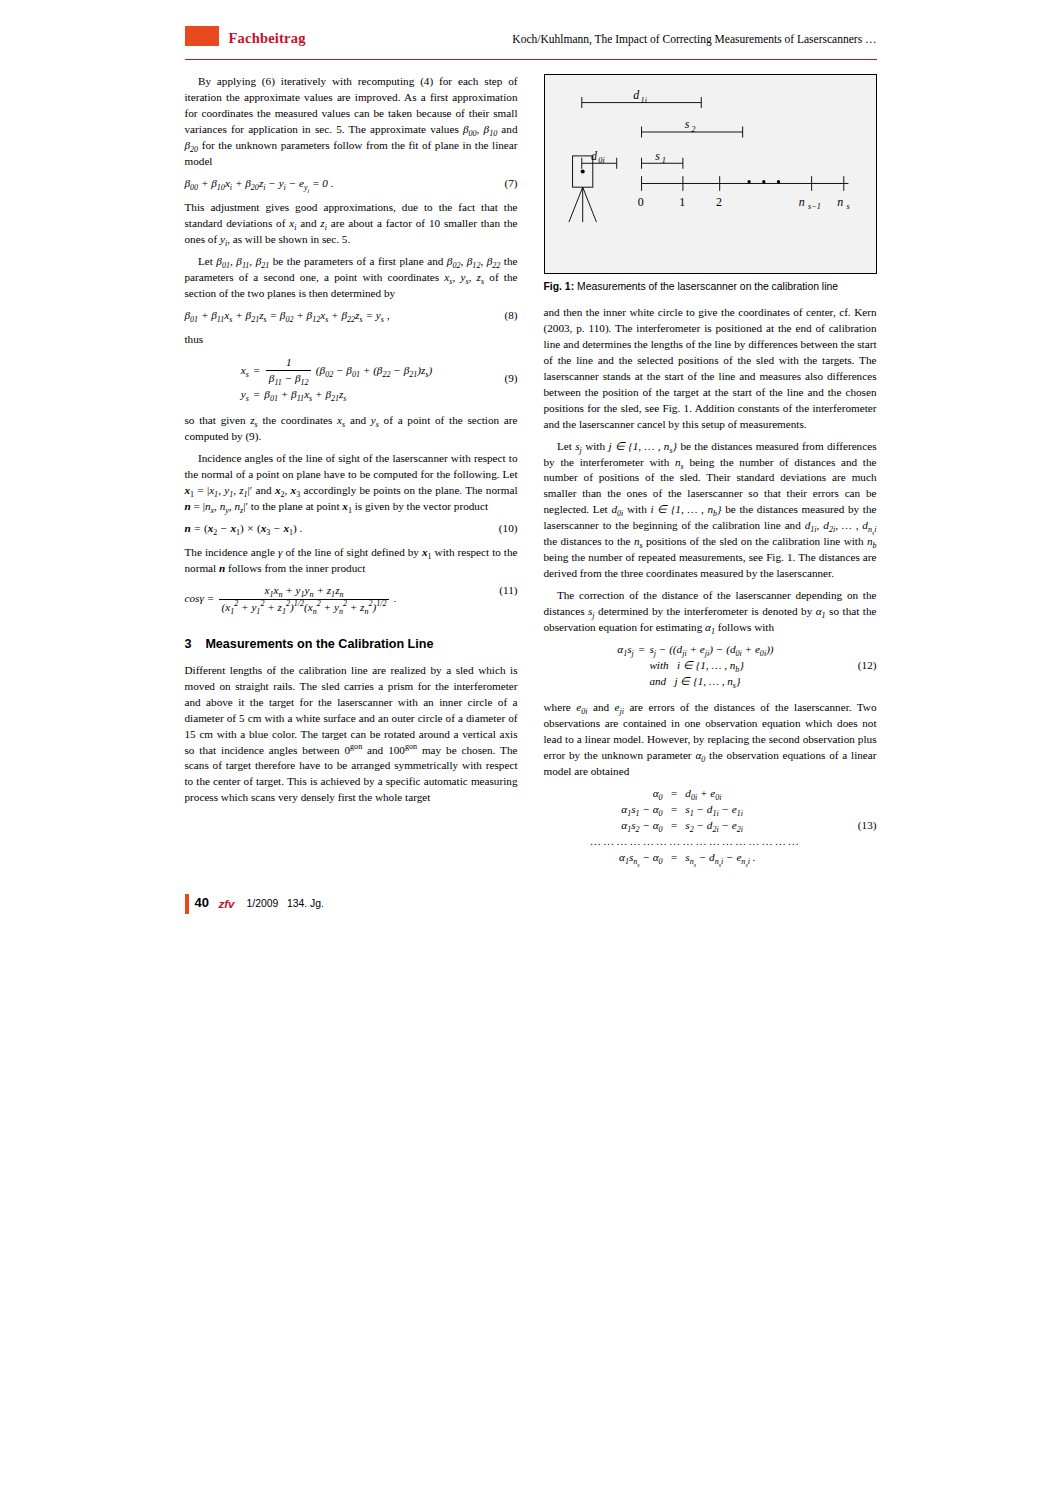Fachbeitrag
Koch/Kuhlmann, The Impact of Correcting Measurements of Laserscanners …
By applying (6) iteratively with recomputing (4) for each step of iteration the approximate values are improved. As a first approximation for coordinates the measured values can be taken because of their small variances for application in sec. 5. The approximate values β00, β10 and β20 for the unknown parameters follow from the fit of plane in the linear model
β00 + β10xi + β20zi − yi − eyi = 0 . (7)
This adjustment gives good approximations, due to the fact that the standard deviations of xi and zi are about a factor of 10 smaller than the ones of yi, as will be shown in sec. 5.
Let β01, β11, β21 be the parameters of a first plane and β02, β12, β22 the parameters of a second one, a point with coordinates xs, ys, zs of the section of the two planes is then determined by
β01 + β11xs + β21zs = β02 + β12xs + β22zs = ys , (8)
thus
| x s | = | 1 β 11 − β 12 (β 02 − β 01 + (β 22 − β 21 )z s ) |
| y s | = | β 01 + β 11 x s + β 21 z s |
(9)
so that given zs the coordinates xs and ys of a point of the section are computed by (9).
Incidence angles of the line of sight of the laserscanner with respect to the normal of a point on plane have to be computed for the following. Let x1 = |x1, y1, z1|′ and x2, x3 accordingly be points on the plane. The normal n = |nx, ny, nz|′ to the plane at point x1 is given by the vector product
n = (x2 − x1) × (x3 − x1) . (10)
The incidence angle γ of the line of sight defined by x1 with respect to the normal n follows from the inner product
cos γ = x1xn + y1yn + z1zn (x12 + y12 + z12)1/2(xn2 + yn2 + zn2)1/2 . (11)
3 Measurements on the Calibration Line
Different lengths of the calibration line are realized by a sled which is moved on straight rails. The sled carries a prism for the interferometer and above it the target for the laserscanner with an inner circle of a diameter of 5 cm with a white surface and an outer circle of a diameter of 15 cm with a blue color. The target can be rotated around a vertical axis so that incidence angles between 0gon and 100gon may be chosen. The scans of target therefore have to be arranged symmetrically with respect to the center of target. This is achieved by a specific automatic measuring process which scans very densely first the whole target
d1i s2 d0i s1 0 1 2 ns−1 ns
Fig. 1: Measurements of the laserscanner on the calibration line
and then the inner white circle to give the coordinates of center, cf. Kern (2003, p. 110). The interferometer is positioned at the end of calibration line and determines the lengths of the line by differences between the start of the line and the selected positions of the sled with the targets. The laserscanner stands at the start of the line and measures also differences between the position of the target at the start of the line and the chosen positions for the sled, see Fig. 1. Addition constants of the interferometer and the laserscanner cancel by this setup of measurements.
Let sj with j ∈ {1, … , ns} be the distances measured from differences by the interferometer with ns being the number of distances and the number of positions of the sled. Their standard deviations are much smaller than the ones of the laserscanner so that their errors can be neglected. Let d0i with i ∈ {1, … , nb} be the distances measured by the laserscanner to the beginning of the calibration line and d1i, d2i, … , dnsi the distances to the ns positions of the sled on the calibration line with nb being the number of repeated measurements, see Fig. 1. The distances are derived from the three coordinates measured by the laserscanner.
The correction of the distance of the laserscanner depending on the distances sj determined by the interferometer is denoted by α1 so that the observation equation for estimating α1 follows with
| α 1 s j | = | s j − ((d ji + e ji ) − (d 0i + e 0i )) |
| | | with i ∈ {1, … , n b } |
| | | and j ∈ {1, … , n s } |
(12)
where e0i and eji are errors of the distances of the laserscanner. Two observations are contained in one observation equation which does not lead to a linear model. However, by replacing the second observation plus error by the unknown parameter α0 the observation equations of a linear model are obtained
| α 0 | = | d 0i + e 0i |
| α 1 s 1 − α 0 | = | s 1 − d 1i − e 1i |
| α 1 s 2 − α 0 | = | s 2 − d 2i − e 2i |
| ………………………………………… |
| α 1 s n s − α 0 | = | s n s − d n s i − e n s i . |
(13)
40
zfv
1/2009 134. Jg.